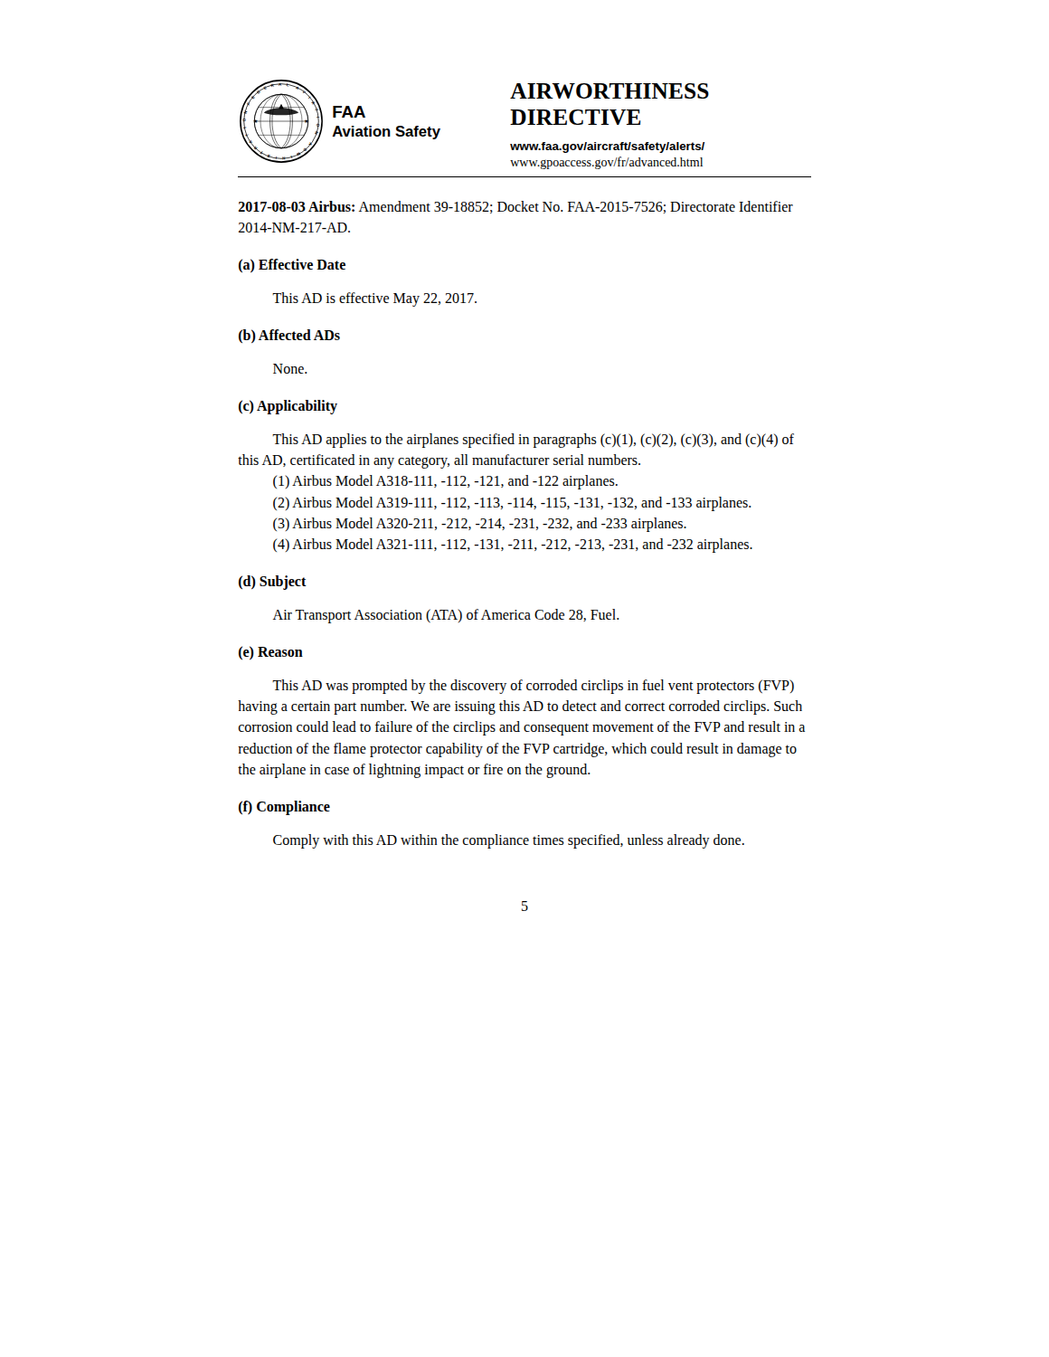F E D E R A L A V I A T I O N A D M I N I S T R A T I O N ★ ★
FAA
Aviation Safety
AIRWORTHINESS
DIRECTIVE
www.faa.gov/aircraft/safety/alerts/
www.gpoaccess.gov/fr/advanced.html
2017-08-03 Airbus: Amendment 39-18852; Docket No. FAA-2015-7526; Directorate Identifier 2014-NM-217-AD.
(a) Effective Date
This AD is effective May 22, 2017.
(b) Affected ADs
None.
(c) Applicability
This AD applies to the airplanes specified in paragraphs (c)(1), (c)(2), (c)(3), and (c)(4) of this AD, certificated in any category, all manufacturer serial numbers.
(1) Airbus Model A318-111, -112, -121, and -122 airplanes.
(2) Airbus Model A319-111, -112, -113, -114, -115, -131, -132, and -133 airplanes.
(3) Airbus Model A320-211, -212, -214, -231, -232, and -233 airplanes.
(4) Airbus Model A321-111, -112, -131, -211, -212, -213, -231, and -232 airplanes.
(d) Subject
Air Transport Association (ATA) of America Code 28, Fuel.
(e) Reason
This AD was prompted by the discovery of corroded circlips in fuel vent protectors (FVP) having a certain part number. We are issuing this AD to detect and correct corroded circlips. Such corrosion could lead to failure of the circlips and consequent movement of the FVP and result in a reduction of the flame protector capability of the FVP cartridge, which could result in damage to the airplane in case of lightning impact or fire on the ground.
(f) Compliance
Comply with this AD within the compliance times specified, unless already done.
5